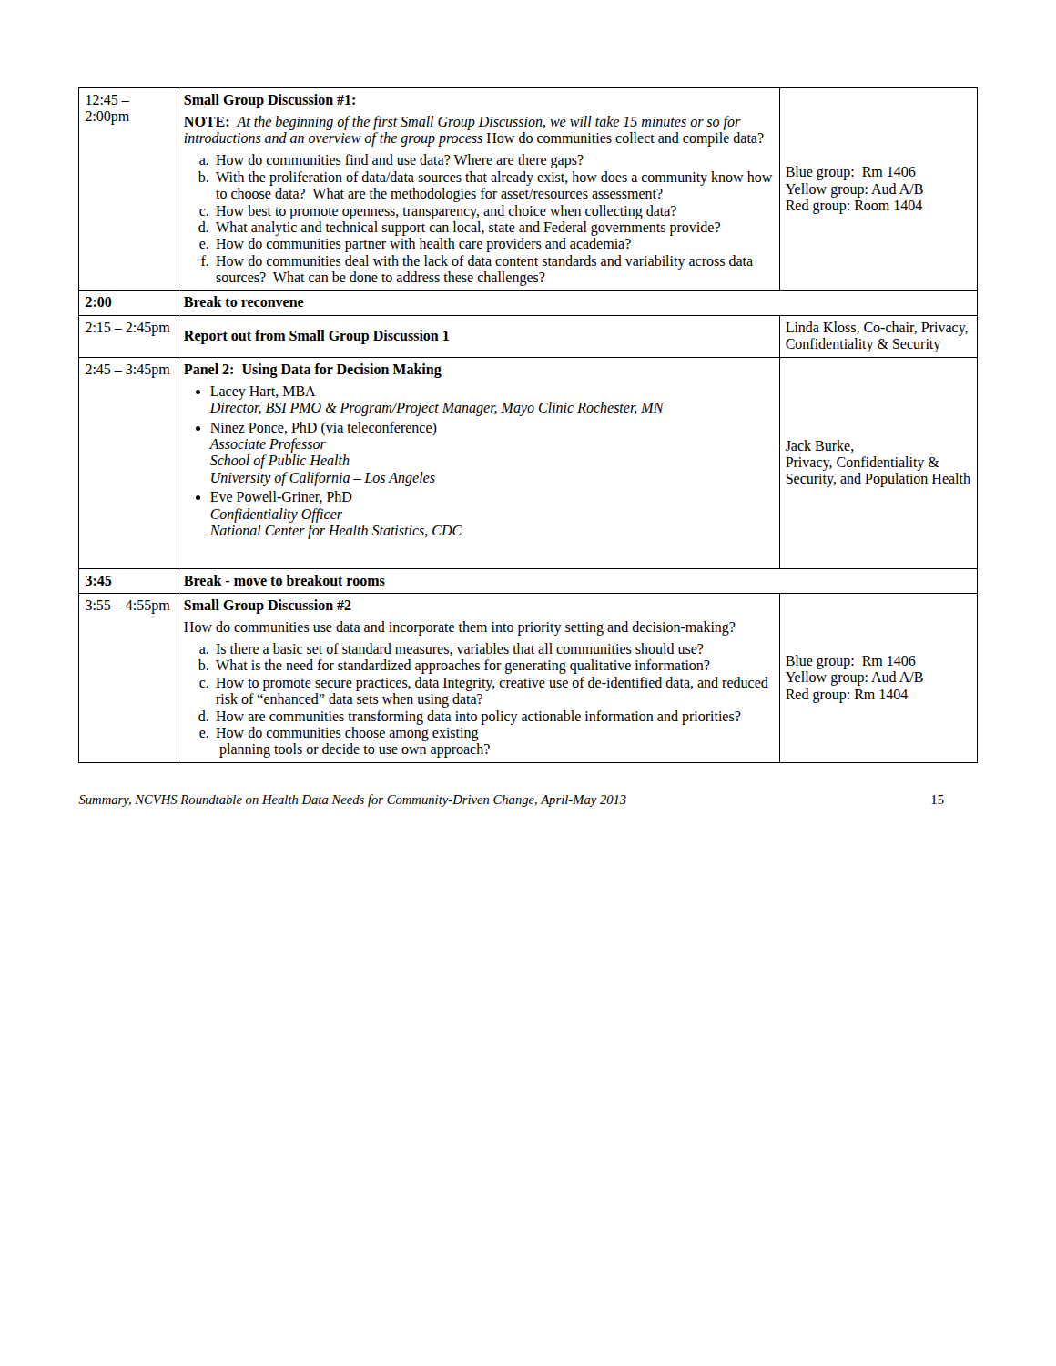| 12:45 – 2:00pm | Small Group Discussion #1: NOTE: At the beginning of the first Small Group Discussion, we will take 15 minutes or so for introductions and an overview of the group process How do communities collect and compile data? How do communities find and use data? Where are there gaps? With the proliferation of data/data sources that already exist, how does a community know how to choose data? What are the methodologies for asset/resources assessment? How best to promote openness, transparency, and choice when collecting data? What analytic and technical support can local, state and Federal governments provide? How do communities partner with health care providers and academia? How do communities deal with the lack of data content standards and variability across data sources? What can be done to address these challenges? | Blue group: Rm 1406 Yellow group: Aud A/B Red group: Room 1404 |
| 2:00 | Break to reconvene |
| 2:15 – 2:45pm | Report out from Small Group Discussion 1 | Linda Kloss, Co-chair, Privacy, Confidentiality & Security |
| 2:45 – 3:45pm | Panel 2: Using Data for Decision Making Lacey Hart, MBA Director, BSI PMO & Program/Project Manager, Mayo Clinic Rochester, MN Ninez Ponce, PhD (via teleconference) Associate Professor School of Public Health University of California – Los Angeles Eve Powell-Griner, PhD Confidentiality Officer National Center for Health Statistics, CDC | Jack Burke, Privacy, Confidentiality & Security, and Population Health |
| 3:45 | Break - move to breakout rooms |
| 3:55 – 4:55pm | Small Group Discussion #2 How do communities use data and incorporate them into priority setting and decision-making? Is there a basic set of standard measures, variables that all communities should use? What is the need for standardized approaches for generating qualitative information? How to promote secure practices, data Integrity, creative use of de-identified data, and reduced risk of “enhanced” data sets when using data? How are communities transforming data into policy actionable information and priorities? How do communities choose among existing planning tools or decide to use own approach? | Blue group: Rm 1406 Yellow group: Aud A/B Red group: Rm 1404 |
Summary, NCVHS Roundtable on Health Data Needs for Community-Driven Change, April-May 2013 15